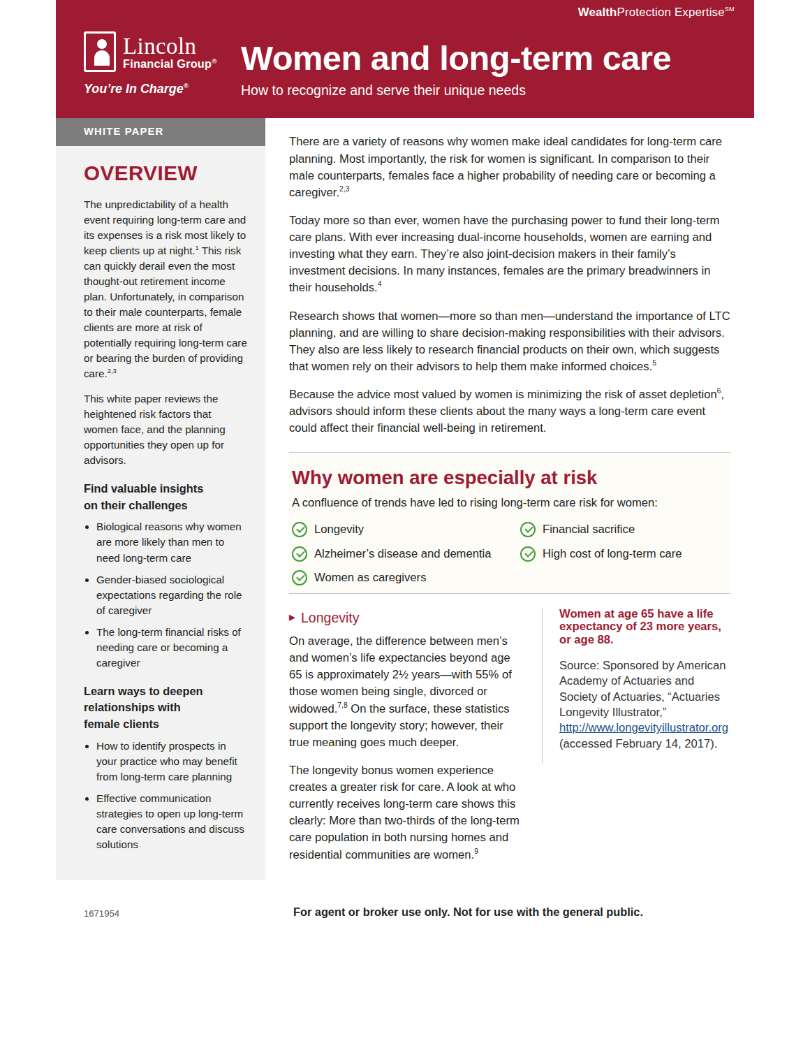Wealth Protection ExpertiseSM
Lincoln
Financial Group®
You’re In Charge®
Women and long-term care
How to recognize and serve their unique needs
WHITE PAPER
OVERVIEW
The unpredictability of a health event requiring long-term care and its expenses is a risk most likely to keep clients up at night.1 This risk can quickly derail even the most thought-out retirement income plan. Unfortunately, in comparison to their male counterparts, female clients are more at risk of potentially requiring long-term care or bearing the burden of providing care.2,3
This white paper reviews the heightened risk factors that women face, and the planning opportunities they open up for advisors.
Find valuable insights
on their challenges
Biological reasons why women are more likely than men to need long-term care
Gender-biased sociological expectations regarding the role of caregiver
The long-term financial risks of needing care or becoming a caregiver
Learn ways to deepen relationships with
female clients
How to identify prospects in your practice who may benefit from long-term care planning
Effective communication strategies to open up long-term care conversations and discuss solutions
There are a variety of reasons why women make ideal candidates for long-term care planning. Most importantly, the risk for women is significant. In comparison to their male counterparts, females face a higher probability of needing care or becoming a caregiver.2,3
Today more so than ever, women have the purchasing power to fund their long-term care plans. With ever increasing dual-income households, women are earning and investing what they earn. They’re also joint-decision makers in their family’s investment decisions. In many instances, females are the primary breadwinners in their households.4
Research shows that women—more so than men—understand the importance of LTC planning, and are willing to share decision-making responsibilities with their advisors. They also are less likely to research financial products on their own, which suggests that women rely on their advisors to help them make informed choices.5
Because the advice most valued by women is minimizing the risk of asset depletion6, advisors should inform these clients about the many ways a long-term care event could affect their financial well-being in retirement.
Why women are especially at risk
A confluence of trends have led to rising long-term care risk for women:
Longevity
Financial sacrifice
Alzheimer’s disease and dementia
High cost of long-term care
Women as caregivers
▸ Longevity
On average, the difference between men’s and women’s life expectancies beyond age 65 is approximately 2½ years—with 55% of those women being single, divorced or widowed.7,8 On the surface, these statistics support the longevity story; however, their true meaning goes much deeper.
The longevity bonus women experience creates a greater risk for care. A look at who currently receives long-term care shows this clearly: More than two-thirds of the long-term care population in both nursing homes and residential communities are women.9
Women at age 65 have a life expectancy of 23 more years, or age 88.
Source: Sponsored by American Academy of Actuaries and Society of Actuaries, “Actuaries Longevity Illustrator,” http://www.longevityillustrator.org (accessed February 14, 2017).
1671954
For agent or broker use only. Not for use with the general public.